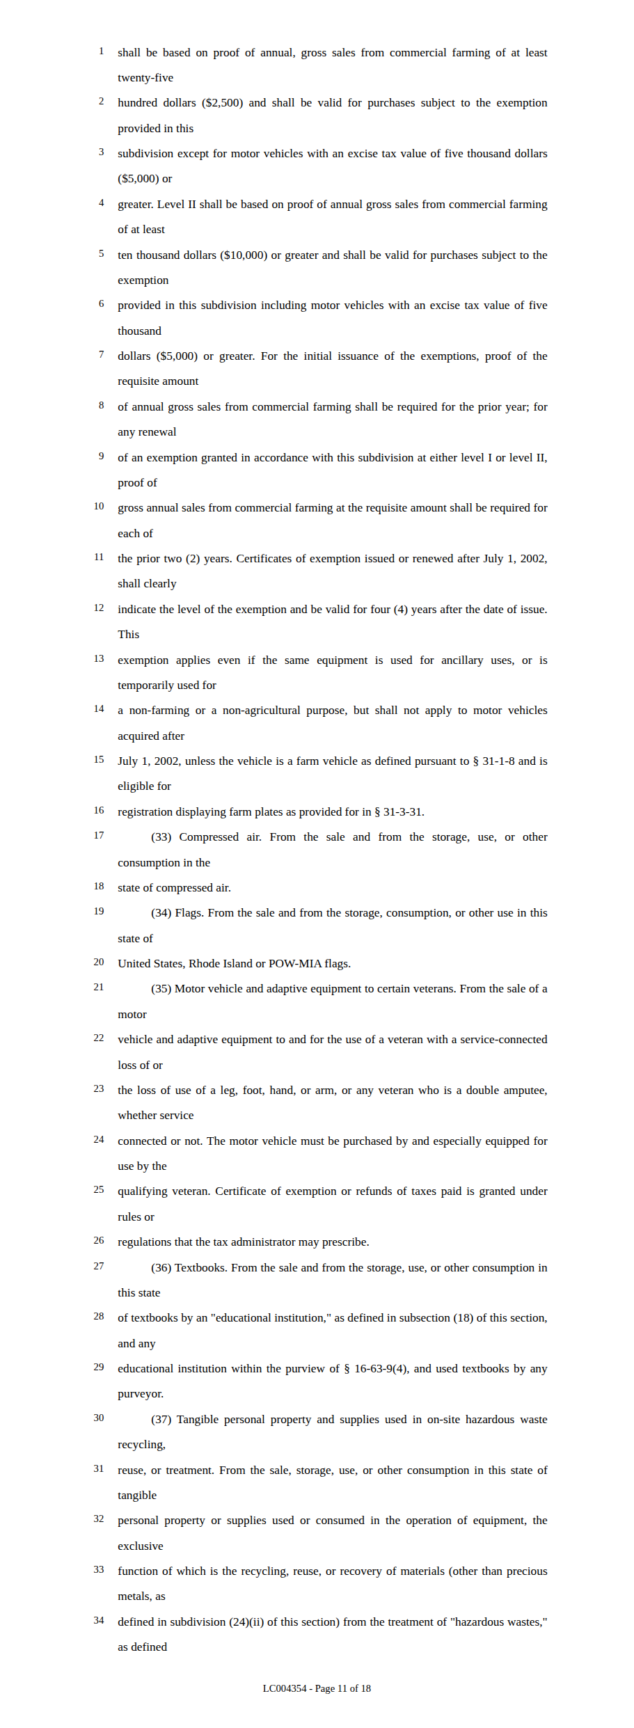shall be based on proof of annual, gross sales from commercial farming of at least twenty-five
hundred dollars ($2,500) and shall be valid for purchases subject to the exemption provided in this
subdivision except for motor vehicles with an excise tax value of five thousand dollars ($5,000) or
greater. Level II shall be based on proof of annual gross sales from commercial farming of at least
ten thousand dollars ($10,000) or greater and shall be valid for purchases subject to the exemption
provided in this subdivision including motor vehicles with an excise tax value of five thousand
dollars ($5,000) or greater. For the initial issuance of the exemptions, proof of the requisite amount
of annual gross sales from commercial farming shall be required for the prior year; for any renewal
of an exemption granted in accordance with this subdivision at either level I or level II, proof of
gross annual sales from commercial farming at the requisite amount shall be required for each of
the prior two (2) years. Certificates of exemption issued or renewed after July 1, 2002, shall clearly
indicate the level of the exemption and be valid for four (4) years after the date of issue. This
exemption applies even if the same equipment is used for ancillary uses, or is temporarily used for
a non-farming or a non-agricultural purpose, but shall not apply to motor vehicles acquired after
July 1, 2002, unless the vehicle is a farm vehicle as defined pursuant to § 31-1-8 and is eligible for
registration displaying farm plates as provided for in § 31-3-31.
(33) Compressed air. From the sale and from the storage, use, or other consumption in the
state of compressed air.
(34) Flags. From the sale and from the storage, consumption, or other use in this state of
United States, Rhode Island or POW-MIA flags.
(35) Motor vehicle and adaptive equipment to certain veterans. From the sale of a motor
vehicle and adaptive equipment to and for the use of a veteran with a service-connected loss of or
the loss of use of a leg, foot, hand, or arm, or any veteran who is a double amputee, whether service
connected or not. The motor vehicle must be purchased by and especially equipped for use by the
qualifying veteran. Certificate of exemption or refunds of taxes paid is granted under rules or
regulations that the tax administrator may prescribe.
(36) Textbooks. From the sale and from the storage, use, or other consumption in this state
of textbooks by an "educational institution," as defined in subsection (18) of this section, and any
educational institution within the purview of § 16-63-9(4), and used textbooks by any purveyor.
(37) Tangible personal property and supplies used in on-site hazardous waste recycling,
reuse, or treatment. From the sale, storage, use, or other consumption in this state of tangible
personal property or supplies used or consumed in the operation of equipment, the exclusive
function of which is the recycling, reuse, or recovery of materials (other than precious metals, as
defined in subdivision (24)(ii) of this section) from the treatment of "hazardous wastes," as defined
LC004354 - Page 11 of 18